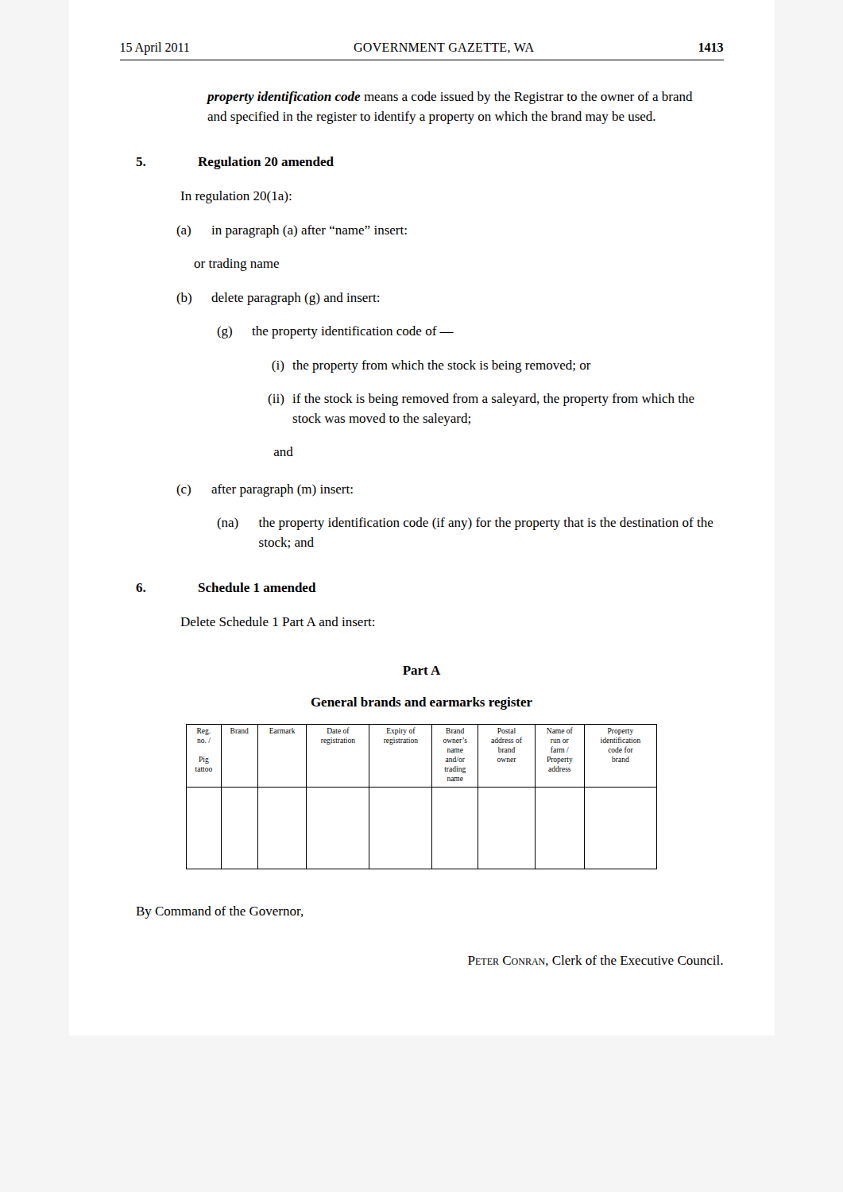15 April 2011 GOVERNMENT GAZETTE, WA 1413
property identification code means a code issued by the Registrar to the owner of a brand and specified in the register to identify a property on which the brand may be used.
5. Regulation 20 amended
In regulation 20(1a):
(a) in paragraph (a) after “name” insert:
or trading name
(b) delete paragraph (g) and insert:
(g) the property identification code of —
(i) the property from which the stock is being removed; or
(ii) if the stock is being removed from a saleyard, the property from which the stock was moved to the saleyard;
and
(c) after paragraph (m) insert:
(na) the property identification code (if any) for the property that is the destination of the stock; and
6. Schedule 1 amended
Delete Schedule 1 Part A and insert:
Part A
General brands and earmarks register
| Reg. no. / Pig tattoo | Brand | Earmark | Date of registration | Expiry of registration | Brand owner’s name and/or trading name | Postal address of brand owner | Name of run or farm / Property address | Property identification code for brand |
| --- | --- | --- | --- | --- | --- | --- | --- | --- |
By Command of the Governor,
Peter Conran, Clerk of the Executive Council.